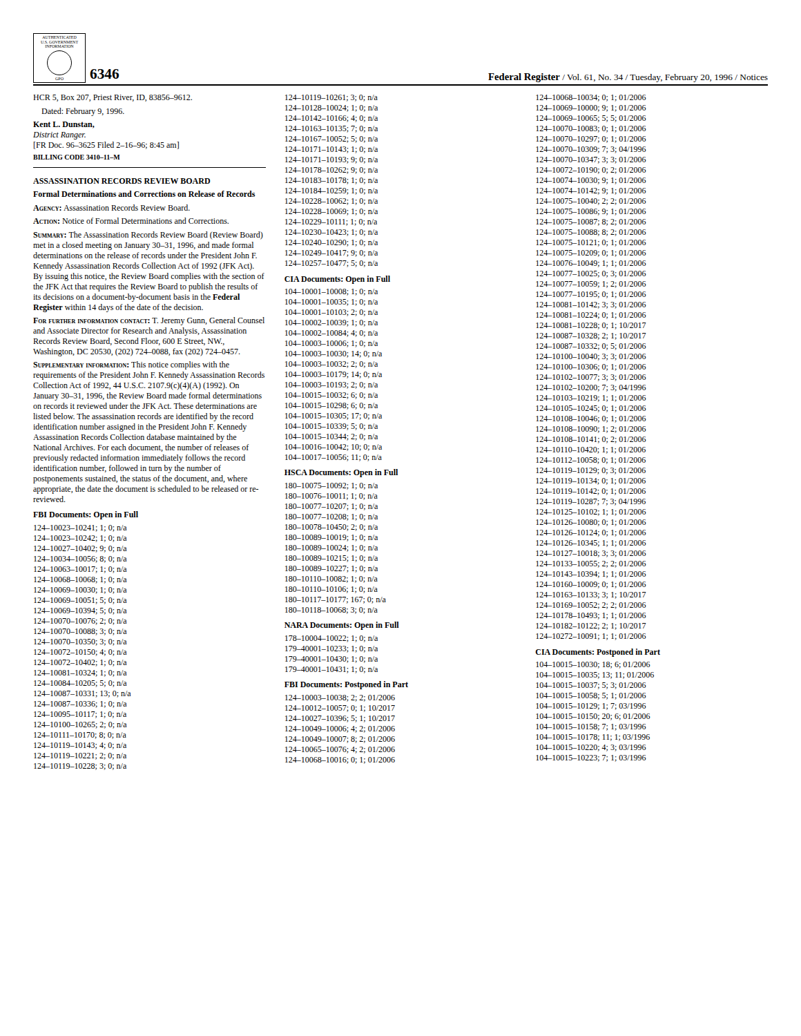AUTHENTICATED
U.S. GOVERNMENT
INFORMATION
GPO
6346
Federal Register / Vol. 61, No. 34 / Tuesday, February 20, 1996 / Notices
HCR 5, Box 207, Priest River, ID, 83856–9612.
Dated: February 9, 1996.
Kent L. Dunstan,
District Ranger.
[FR Doc. 96–3625 Filed 2–16–96; 8:45 am]
BILLING CODE 3410–11–M
ASSASSINATION RECORDS REVIEW BOARD
Formal Determinations and Corrections on Release of Records
Agency: Assassination Records Review Board.
Action: Notice of Formal Determinations and Corrections.
Summary: The Assassination Records Review Board (Review Board) met in a closed meeting on January 30–31, 1996, and made formal determinations on the release of records under the President John F. Kennedy Assassination Records Collection Act of 1992 (JFK Act). By issuing this notice, the Review Board complies with the section of the JFK Act that requires the Review Board to publish the results of its decisions on a document-by-document basis in the Federal Register within 14 days of the date of the decision.
For further information contact: T. Jeremy Gunn, General Counsel and Associate Director for Research and Analysis, Assassination Records Review Board, Second Floor, 600 E Street, NW., Washington, DC 20530, (202) 724–0088, fax (202) 724–0457.
Supplementary information: This notice complies with the requirements of the President John F. Kennedy Assassination Records Collection Act of 1992, 44 U.S.C. 2107.9(c)(4)(A) (1992). On January 30–31, 1996, the Review Board made formal determinations on records it reviewed under the JFK Act. These determinations are listed below. The assassination records are identified by the record identification number assigned in the President John F. Kennedy Assassination Records Collection database maintained by the National Archives. For each document, the number of releases of previously redacted information immediately follows the record identification number, followed in turn by the number of postponements sustained, the status of the document, and, where appropriate, the date the document is scheduled to be released or re-reviewed.
FBI Documents: Open in Full
124–10023–10241; 1; 0; n/a
124–10023–10242; 1; 0; n/a
124–10027–10402; 9; 0; n/a
124–10034–10056; 8; 0; n/a
124–10063–10017; 1; 0; n/a
124–10068–10068; 1; 0; n/a
124–10069–10030; 1; 0; n/a
124–10069–10051; 5; 0; n/a
124–10069–10394; 5; 0; n/a
124–10070–10076; 2; 0; n/a
124–10070–10088; 3; 0; n/a
124–10070–10350; 3; 0; n/a
124–10072–10150; 4; 0; n/a
124–10072–10402; 1; 0; n/a
124–10081–10324; 1; 0; n/a
124–10084–10205; 5; 0; n/a
124–10087–10331; 13; 0; n/a
124–10087–10336; 1; 0; n/a
124–10095–10117; 1; 0; n/a
124–10100–10265; 2; 0; n/a
124–10111–10170; 8; 0; n/a
124–10119–10143; 4; 0; n/a
124–10119–10221; 2; 0; n/a
124–10119–10228; 3; 0; n/a
124–10119–10261; 3; 0; n/a
124–10128–10024; 1; 0; n/a
124–10142–10166; 4; 0; n/a
124–10163–10135; 7; 0; n/a
124–10167–10052; 5; 0; n/a
124–10171–10143; 1; 0; n/a
124–10171–10193; 9; 0; n/a
124–10178–10262; 9; 0; n/a
124–10183–10178; 1; 0; n/a
124–10184–10259; 1; 0; n/a
124–10228–10062; 1; 0; n/a
124–10228–10069; 1; 0; n/a
124–10229–10111; 1; 0; n/a
124–10230–10423; 1; 0; n/a
124–10240–10290; 1; 0; n/a
124–10249–10417; 9; 0; n/a
124–10257–10477; 5; 0; n/a
CIA Documents: Open in Full
104–10001–10008; 1; 0; n/a
104–10001–10035; 1; 0; n/a
104–10001–10103; 2; 0; n/a
104–10002–10039; 1; 0; n/a
104–10002–10084; 4; 0; n/a
104–10003–10006; 1; 0; n/a
104–10003–10030; 14; 0; n/a
104–10003–10032; 2; 0; n/a
104–10003–10179; 14; 0; n/a
104–10003–10193; 2; 0; n/a
104–10015–10032; 6; 0; n/a
104–10015–10298; 6; 0; n/a
104–10015–10305; 17; 0; n/a
104–10015–10339; 5; 0; n/a
104–10015–10344; 2; 0; n/a
104–10016–10042; 10; 0; n/a
104–10017–10056; 11; 0; n/a
HSCA Documents: Open in Full
180–10075–10092; 1; 0; n/a
180–10076–10011; 1; 0; n/a
180–10077–10207; 1; 0; n/a
180–10077–10208; 1; 0; n/a
180–10078–10450; 2; 0; n/a
180–10089–10019; 1; 0; n/a
180–10089–10024; 1; 0; n/a
180–10089–10215; 1; 0; n/a
180–10089–10227; 1; 0; n/a
180–10110–10082; 1; 0; n/a
180–10110–10106; 1; 0; n/a
180–10117–10177; 167; 0; n/a
180–10118–10068; 3; 0; n/a
NARA Documents: Open in Full
178–10004–10022; 1; 0; n/a
179–40001–10233; 1; 0; n/a
179–40001–10430; 1; 0; n/a
179–40001–10431; 1; 0; n/a
FBI Documents: Postponed in Part
124–10003–10038; 2; 2; 01/2006
124–10012–10057; 0; 1; 10/2017
124–10027–10396; 5; 1; 10/2017
124–10049–10006; 4; 2; 01/2006
124–10049–10007; 8; 2; 01/2006
124–10065–10076; 4; 2; 01/2006
124–10068–10016; 0; 1; 01/2006
124–10068–10034; 0; 1; 01/2006
124–10069–10000; 9; 1; 01/2006
124–10069–10065; 5; 5; 01/2006
124–10070–10083; 0; 1; 01/2006
124–10070–10297; 0; 1; 01/2006
124–10070–10309; 7; 3; 04/1996
124–10070–10347; 3; 3; 01/2006
124–10072–10190; 0; 2; 01/2006
124–10074–10030; 9; 1; 01/2006
124–10074–10142; 9; 1; 01/2006
124–10075–10040; 2; 2; 01/2006
124–10075–10086; 9; 1; 01/2006
124–10075–10087; 8; 2; 01/2006
124–10075–10088; 8; 2; 01/2006
124–10075–10121; 0; 1; 01/2006
124–10075–10209; 0; 1; 01/2006
124–10076–10049; 1; 1; 01/2006
124–10077–10025; 0; 3; 01/2006
124–10077–10059; 1; 2; 01/2006
124–10077–10195; 0; 1; 01/2006
124–10081–10142; 3; 3; 01/2006
124–10081–10224; 0; 1; 01/2006
124–10081–10228; 0; 1; 10/2017
124–10087–10328; 2; 1; 10/2017
124–10087–10332; 0; 5; 01/2006
124–10100–10040; 3; 3; 01/2006
124–10100–10306; 0; 1; 01/2006
124–10102–10077; 3; 3; 01/2006
124–10102–10200; 7; 3; 04/1996
124–10103–10219; 1; 1; 01/2006
124–10105–10245; 0; 1; 01/2006
124–10108–10046; 0; 1; 01/2006
124–10108–10090; 1; 2; 01/2006
124–10108–10141; 0; 2; 01/2006
124–10110–10420; 1; 1; 01/2006
124–10112–10058; 0; 1; 01/2006
124–10119–10129; 0; 3; 01/2006
124–10119–10134; 0; 1; 01/2006
124–10119–10142; 0; 1; 01/2006
124–10119–10287; 7; 3; 04/1996
124–10125–10102; 1; 1; 01/2006
124–10126–10080; 0; 1; 01/2006
124–10126–10124; 0; 1; 01/2006
124–10126–10345; 1; 1; 01/2006
124–10127–10018; 3; 3; 01/2006
124–10133–10055; 2; 2; 01/2006
124–10143–10394; 1; 1; 01/2006
124–10160–10009; 0; 1; 01/2006
124–10163–10133; 3; 1; 10/2017
124–10169–10052; 2; 2; 01/2006
124–10178–10493; 1; 1; 01/2006
124–10182–10122; 2; 1; 10/2017
124–10272–10091; 1; 1; 01/2006
CIA Documents: Postponed in Part
104–10015–10030; 18; 6; 01/2006
104–10015–10035; 13; 11; 01/2006
104–10015–10037; 5; 3; 01/2006
104–10015–10058; 5; 1; 01/2006
104–10015–10129; 1; 7; 03/1996
104–10015–10150; 20; 6; 01/2006
104–10015–10158; 7; 1; 03/1996
104–10015–10178; 11; 1; 03/1996
104–10015–10220; 4; 3; 03/1996
104–10015–10223; 7; 1; 03/1996